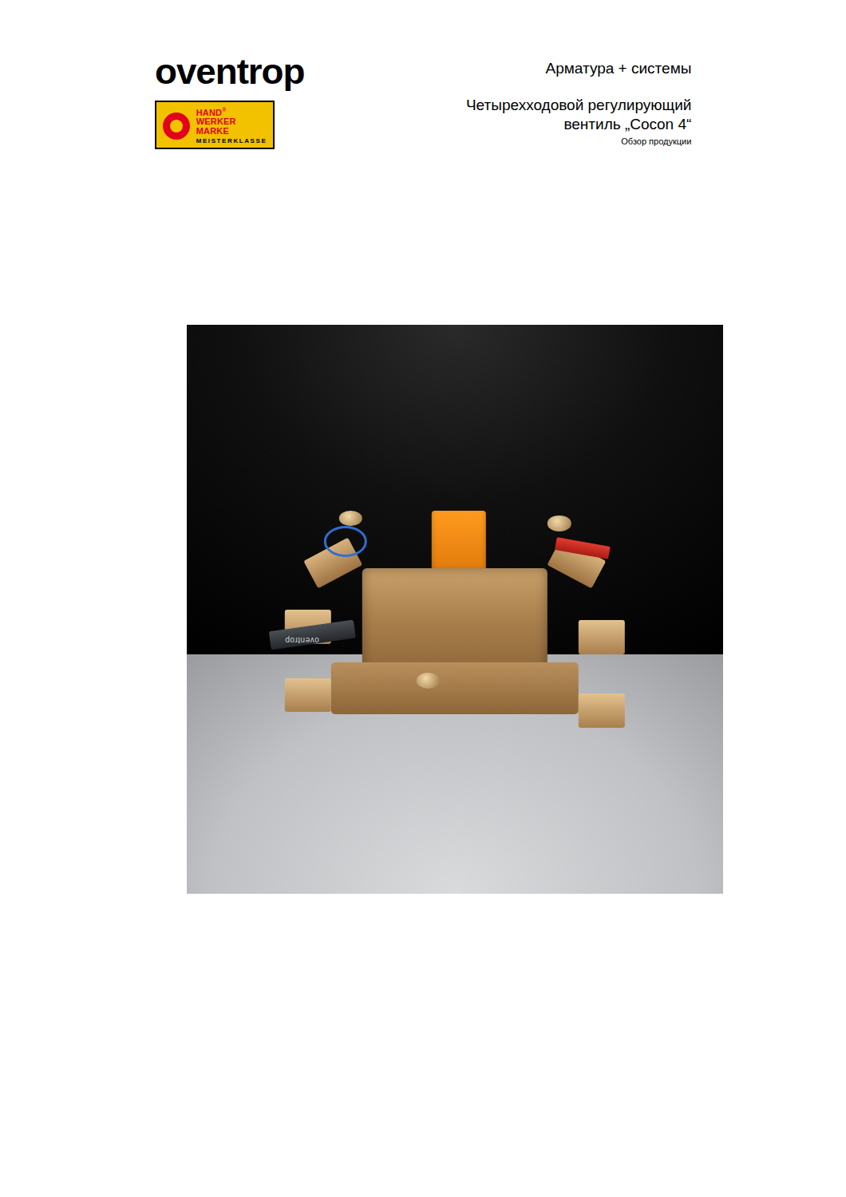oventrop
HAND®
WERKER
MARKE
MEISTERKLASSE
Арматура + системы
Четырехходовой регулирующий вентиль „Cocon 4“
Обзор продукции
oventrop